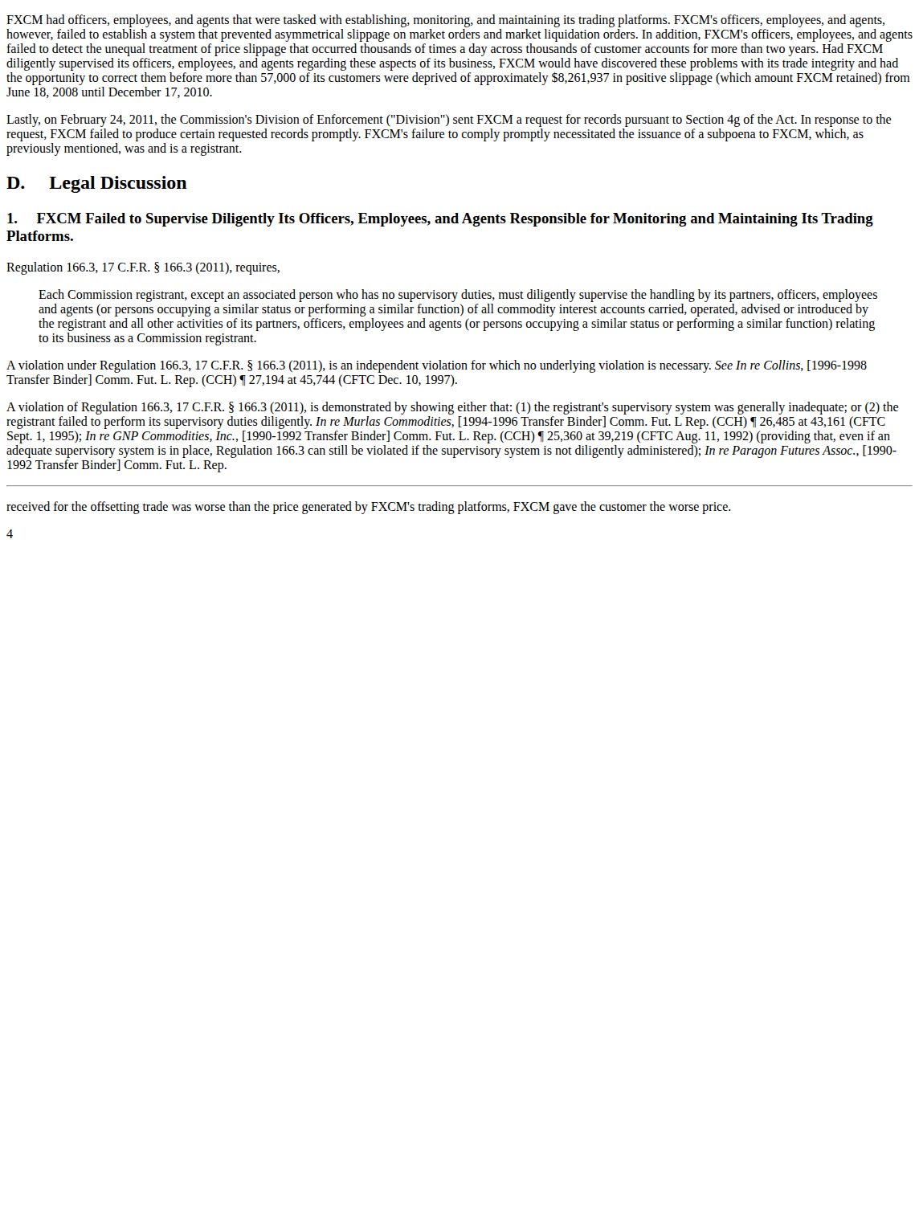FXCM had officers, employees, and agents that were tasked with establishing, monitoring, and maintaining its trading platforms. FXCM's officers, employees, and agents, however, failed to establish a system that prevented asymmetrical slippage on market orders and market liquidation orders. In addition, FXCM's officers, employees, and agents failed to detect the unequal treatment of price slippage that occurred thousands of times a day across thousands of customer accounts for more than two years. Had FXCM diligently supervised its officers, employees, and agents regarding these aspects of its business, FXCM would have discovered these problems with its trade integrity and had the opportunity to correct them before more than 57,000 of its customers were deprived of approximately $8,261,937 in positive slippage (which amount FXCM retained) from June 18, 2008 until December 17, 2010.
Lastly, on February 24, 2011, the Commission's Division of Enforcement ("Division") sent FXCM a request for records pursuant to Section 4g of the Act. In response to the request, FXCM failed to produce certain requested records promptly. FXCM's failure to comply promptly necessitated the issuance of a subpoena to FXCM, which, as previously mentioned, was and is a registrant.
D. Legal Discussion
1. FXCM Failed to Supervise Diligently Its Officers, Employees, and Agents Responsible for Monitoring and Maintaining Its Trading Platforms.
Regulation 166.3, 17 C.F.R. § 166.3 (2011), requires,
Each Commission registrant, except an associated person who has no supervisory duties, must diligently supervise the handling by its partners, officers, employees and agents (or persons occupying a similar status or performing a similar function) of all commodity interest accounts carried, operated, advised or introduced by the registrant and all other activities of its partners, officers, employees and agents (or persons occupying a similar status or performing a similar function) relating to its business as a Commission registrant.
A violation under Regulation 166.3, 17 C.F.R. § 166.3 (2011), is an independent violation for which no underlying violation is necessary. See In re Collins, [1996-1998 Transfer Binder] Comm. Fut. L. Rep. (CCH) ¶ 27,194 at 45,744 (CFTC Dec. 10, 1997).
A violation of Regulation 166.3, 17 C.F.R. § 166.3 (2011), is demonstrated by showing either that: (1) the registrant's supervisory system was generally inadequate; or (2) the registrant failed to perform its supervisory duties diligently. In re Murlas Commodities, [1994-1996 Transfer Binder] Comm. Fut. L Rep. (CCH) ¶ 26,485 at 43,161 (CFTC Sept. 1, 1995); In re GNP Commodities, Inc., [1990-1992 Transfer Binder] Comm. Fut. L. Rep. (CCH) ¶ 25,360 at 39,219 (CFTC Aug. 11, 1992) (providing that, even if an adequate supervisory system is in place, Regulation 166.3 can still be violated if the supervisory system is not diligently administered); In re Paragon Futures Assoc., [1990-1992 Transfer Binder] Comm. Fut. L. Rep.
received for the offsetting trade was worse than the price generated by FXCM's trading platforms, FXCM gave the customer the worse price.
4